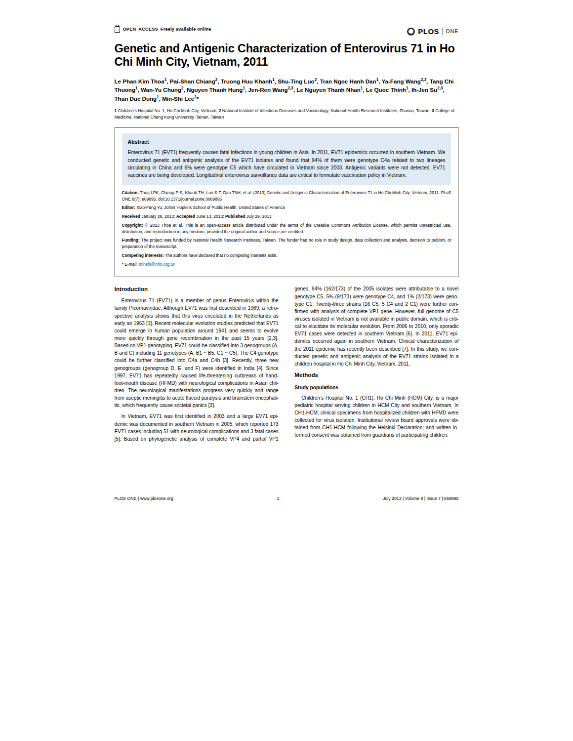OPEN ACCESS Freely available online
PLOS ONE
Genetic and Antigenic Characterization of Enterovirus 71 in Ho Chi Minh City, Vietnam, 2011
Le Phan Kim Thoa1, Pai-Shan Chiang2, Truong Huu Khanh1, Shu-Ting Luo2, Tran Ngoc Hanh Dan1, Ya-Fang Wang2,3, Tang Chi Thuong1, Wan-Yu Chung2, Nguyen Thanh Hung1, Jen-Ren Wang2,3, Le Nguyen Thanh Nhan1, Le Quoc Thinh1, Ih-Jen Su2,3, Than Duc Dung1, Min-Shi Lee2*
1 Children’s Hospital No. 1, Ho Chi Minh City, Vietnam, 2 National Institute of Infectious Diseases and Vaccinology, National Health Research Institutes, Zhunan, Taiwan, 3 College of Medicine, National Cheng Kung University, Tainan, Taiwan
Abstract
Enterovirus 71 (EV71) frequently causes fatal infections in young children in Asia. In 2011, EV71 epidemics occurred in southern Vietnam. We conducted genetic and antigenic analysis of the EV71 isolates and found that 94% of them were genotype C4a related to two lineages circulating in China and 6% were genotype C5 which have circulated in Vietnam since 2003. Antigenic variants were not detected. EV71 vaccines are being developed. Longitudinal enterovirus surveillance data are critical to formulate vaccination policy in Vietnam.
Citation: Thoa LPK, Chiang P-S, Khanh TH, Luo S-T, Dan TNH, et al. (2013) Genetic and Antigenic Characterization of Enterovirus 71 in Ho Chi Minh City, Vietnam, 2011. PLoS ONE 8(7): e69895. doi:10.1371/journal.pone.0069895
Editor: Xiao-Fang Yu, Johns Hopkins School of Public Health, United States of America
Received January 28, 2013; Accepted June 13, 2013; Published July 29, 2013
Copyright: © 2013 Thoa et al. This is an open-access article distributed under the terms of the Creative Commons Attribution License, which permits unrestricted use, distribution, and reproduction in any medium, provided the original author and source are credited.
Funding: The project was funded by National Health Research Institutes, Taiwan. The funder had no role in study design, data collection and analysis, decision to publish, or preparation of the manuscript.
Competing interests: The authors have declared that no competing interests exist.
* E-mail: minshi@nhri.org.tw
Introduction
Enterovirus 71 (EV71) is a member of genus Enterovirus within the family Picornaviridae. Although EV71 was first described in 1969, a retrospective analysis shows that this virus circulated in the Netherlands as early as 1963 [1]. Recent molecular evolution studies predicted that EV71 could emerge in human population around 1941 and seems to evolve more quickly through gene recombination in the past 15 years [2,3]. Based on VP1 genotyping, EV71 could be classified into 3 genogroups (A, B and C) including 11 genotypes (A, B1 ~ B5, C1 ~ C5). The C4 genotype could be further classified into C4a and C4b [3]. Recently, three new genogroups (genogroup D, E, and F) were identified in India [4]. Since 1997, EV71 has repeatedly caused life-threatening outbreaks of hand-foot-mouth disease (HFMD) with neurological complications in Asian children. The neurological manifestations progress very quickly and range from aseptic meningitis to acute flaccid paralysis and brainstem encephalitis, which frequently cause societal panics [3].
In Vietnam, EV71 was first identified in 2003 and a large EV71 epidemic was documented in southern Vietnam in 2005, which reported 173 EV71 cases including 51 with neurological complications and 3 fatal cases [5]. Based on phylogenetic analysis of complete VP4 and partial VP1 genes, 94% (162/173) of the 2005 isolates were attributable to a novel genotype C5, 5% (9/173) were genotype C4, and 1% (2/173) were genotype C1. Twenty-three strains (16 C5, 5 C4 and 2 C1) were further confirmed with analysis of complete VP1 gene. However, full genome of C5 viruses isolated in Vietnam is not available in public domain, which is critical to elucidate its molecular evolution. From 2006 to 2010, only sporadic EV71 cases were detected in southern Vietnam [6]. In 2011, EV71 epidemics occurred again in southern Vietnam. Clinical characterization of the 2011 epidemic has recently been described [7]. In this study, we conducted genetic and antigenic analysis of the EV71 strains isolated in a children hospital in Ho Chi Minh City, Vietnam, 2011.
Methods
Study populations
Children’s Hospital No. 1 (CH1), Ho Chi Minh (HCM) City, is a major pediatric hospital serving children in HCM City and southern Vietnam. In CH1-HCM, clinical specimens from hospitalized children with HFMD were collected for virus isolation. Institutional review board approvals were obtained from CH1-HCM following the Helsinki Declaration; and written informed consent was obtained from guardians of participating children.
PLOS ONE | www.plosone.org
1
July 2013 | Volume 8 | Issue 7 | e69895